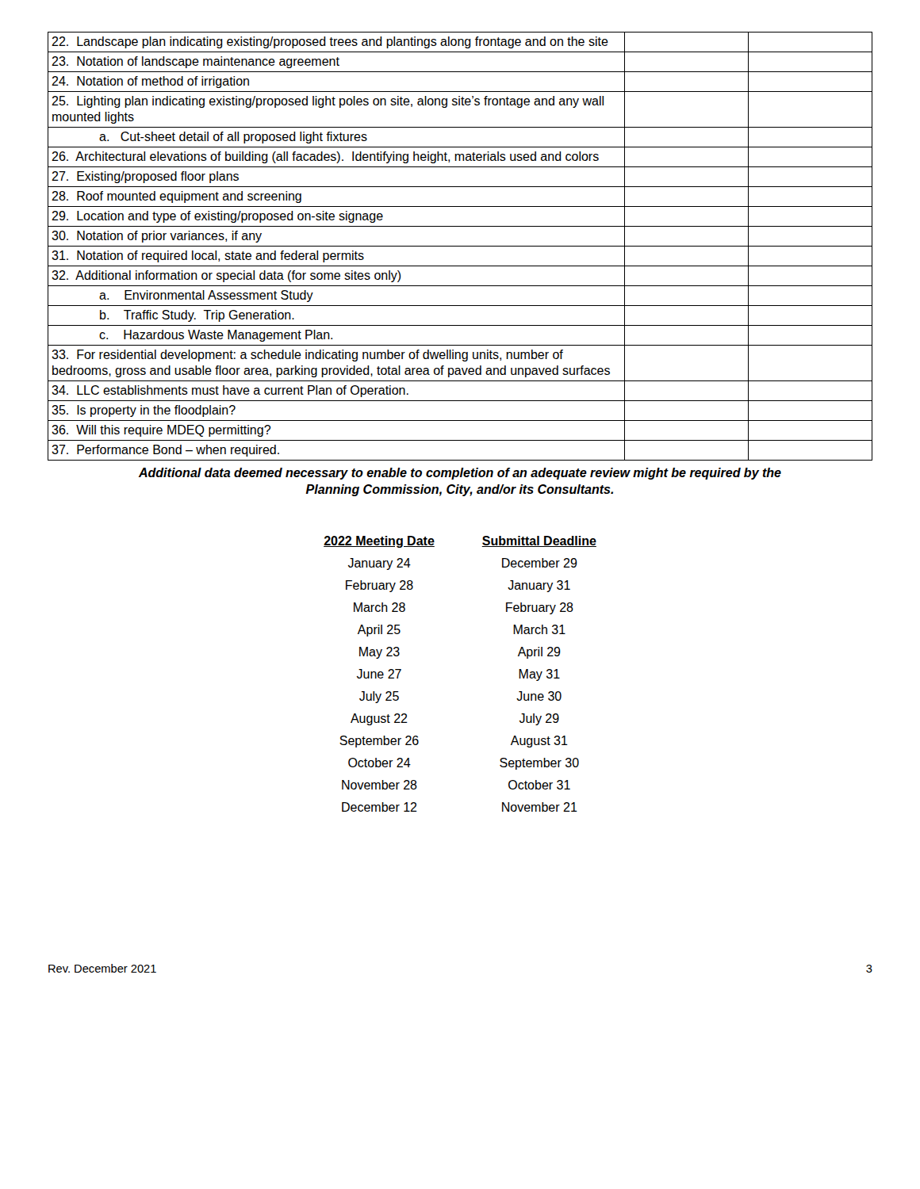| 22. Landscape plan indicating existing/proposed trees and plantings along frontage and on the site | | |
| 23. Notation of landscape maintenance agreement | | |
| 24. Notation of method of irrigation | | |
| 25. Lighting plan indicating existing/proposed light poles on site, along site’s frontage and any wall mounted lights | | |
| a. Cut-sheet detail of all proposed light fixtures | | |
| 26. Architectural elevations of building (all facades). Identifying height, materials used and colors | | |
| 27. Existing/proposed floor plans | | |
| 28. Roof mounted equipment and screening | | |
| 29. Location and type of existing/proposed on-site signage | | |
| 30. Notation of prior variances, if any | | |
| 31. Notation of required local, state and federal permits | | |
| 32. Additional information or special data (for some sites only) | | |
| a. Environmental Assessment Study | | |
| b. Traffic Study. Trip Generation. | | |
| c. Hazardous Waste Management Plan. | | |
| 33. For residential development: a schedule indicating number of dwelling units, number of bedrooms, gross and usable floor area, parking provided, total area of paved and unpaved surfaces | | |
| 34. LLC establishments must have a current Plan of Operation. | | |
| 35. Is property in the floodplain? | | |
| 36. Will this require MDEQ permitting? | | |
| 37. Performance Bond – when required. | | |
Additional data deemed necessary to enable to completion of an adequate review might be required by the
Planning Commission, City, and/or its Consultants.
| 2022 Meeting Date | Submittal Deadline |
| --- | --- |
| January 24 | December 29 |
| February 28 | January 31 |
| March 28 | February 28 |
| April 25 | March 31 |
| May 23 | April 29 |
| June 27 | May 31 |
| July 25 | June 30 |
| August 22 | July 29 |
| September 26 | August 31 |
| October 24 | September 30 |
| November 28 | October 31 |
| December 12 | November 21 |
Rev. December 2021 3